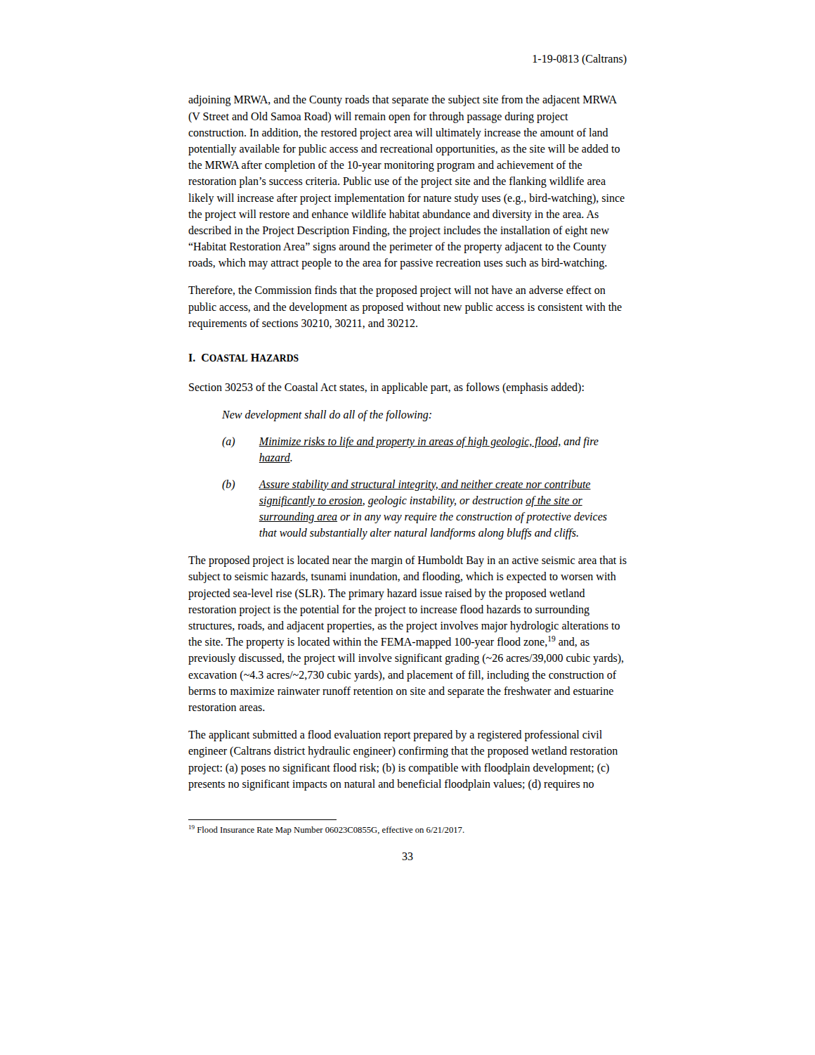1-19-0813 (Caltrans)
adjoining MRWA, and the County roads that separate the subject site from the adjacent MRWA (V Street and Old Samoa Road) will remain open for through passage during project construction. In addition, the restored project area will ultimately increase the amount of land potentially available for public access and recreational opportunities, as the site will be added to the MRWA after completion of the 10-year monitoring program and achievement of the restoration plan’s success criteria. Public use of the project site and the flanking wildlife area likely will increase after project implementation for nature study uses (e.g., bird-watching), since the project will restore and enhance wildlife habitat abundance and diversity in the area. As described in the Project Description Finding, the project includes the installation of eight new “Habitat Restoration Area” signs around the perimeter of the property adjacent to the County roads, which may attract people to the area for passive recreation uses such as bird-watching.
Therefore, the Commission finds that the proposed project will not have an adverse effect on public access, and the development as proposed without new public access is consistent with the requirements of sections 30210, 30211, and 30212.
I. COASTAL HAZARDS
Section 30253 of the Coastal Act states, in applicable part, as follows (emphasis added):
New development shall do all of the following:
(a)
Minimize risks to life and property in areas of high geologic, flood, and fire hazard.
(b)
Assure stability and structural integrity, and neither create nor contribute significantly to erosion, geologic instability, or destruction of the site or surrounding area or in any way require the construction of protective devices that would substantially alter natural landforms along bluffs and cliffs.
The proposed project is located near the margin of Humboldt Bay in an active seismic area that is subject to seismic hazards, tsunami inundation, and flooding, which is expected to worsen with projected sea-level rise (SLR). The primary hazard issue raised by the proposed wetland restoration project is the potential for the project to increase flood hazards to surrounding structures, roads, and adjacent properties, as the project involves major hydrologic alterations to the site. The property is located within the FEMA-mapped 100-year flood zone,19 and, as previously discussed, the project will involve significant grading (~26 acres/39,000 cubic yards), excavation (~4.3 acres/~2,730 cubic yards), and placement of fill, including the construction of berms to maximize rainwater runoff retention on site and separate the freshwater and estuarine restoration areas.
The applicant submitted a flood evaluation report prepared by a registered professional civil engineer (Caltrans district hydraulic engineer) confirming that the proposed wetland restoration project: (a) poses no significant flood risk; (b) is compatible with floodplain development; (c) presents no significant impacts on natural and beneficial floodplain values; (d) requires no
19 Flood Insurance Rate Map Number 06023C0855G, effective on 6/21/2017.
33